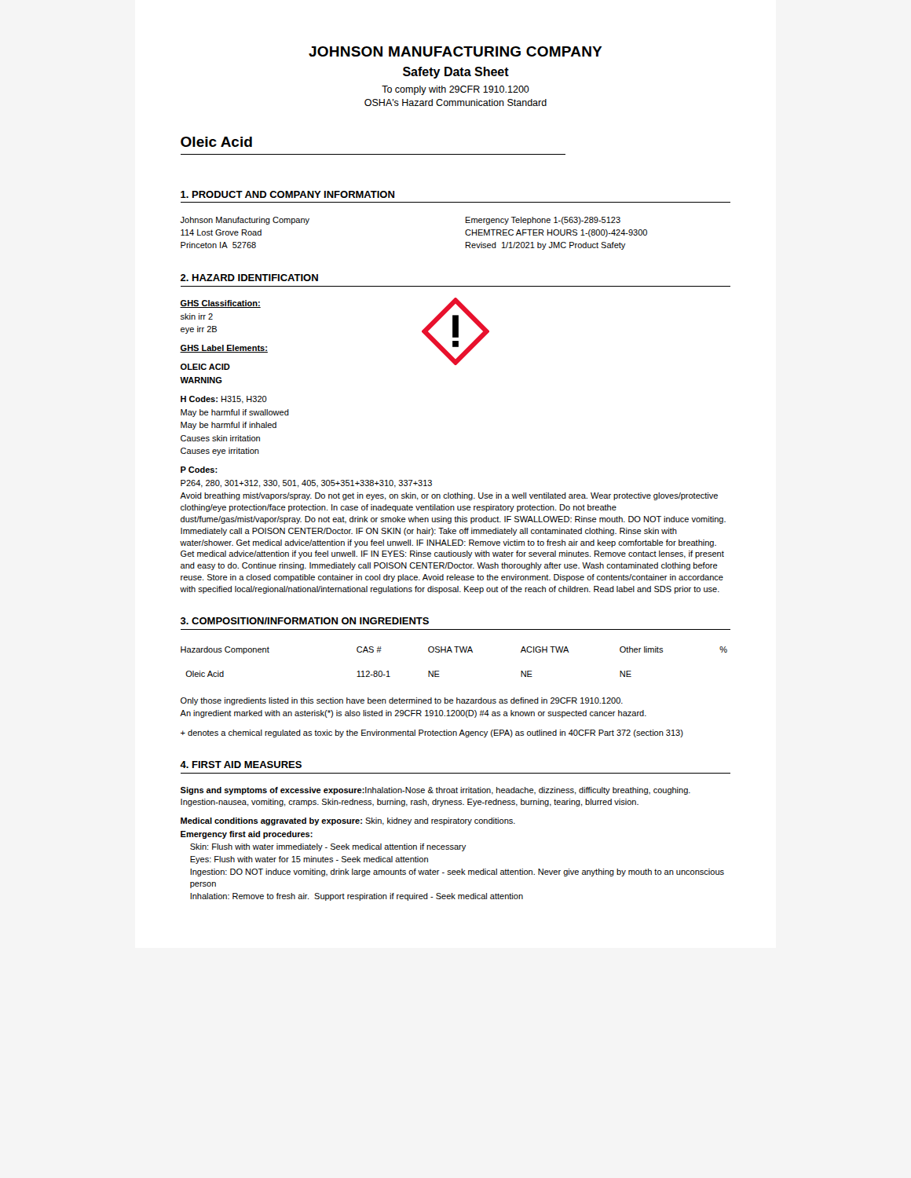JOHNSON MANUFACTURING COMPANY
Safety Data Sheet
To comply with 29CFR 1910.1200
OSHA's Hazard Communication Standard
Oleic Acid
1. Product and Company Information
Johnson Manufacturing Company
114 Lost Grove Road
Princeton IA 52768
Emergency Telephone 1-(563)-289-5123
CHEMTREC AFTER HOURS 1-(800)-424-9300
Revised 1/1/2021 by JMC Product Safety
2. Hazard Identification
GHS Classification:
skin irr 2
eye irr 2B
GHS Label Elements:
OLEIC ACID
WARNING
H Codes: H315, H320
May be harmful if swallowed
May be harmful if inhaled
Causes skin irritation
Causes eye irritation
P Codes:
P264, 280, 301+312, 330, 501, 405, 305+351+338+310, 337+313
Avoid breathing mist/vapors/spray. Do not get in eyes, on skin, or on clothing. Use in a well ventilated area. Wear protective gloves/protective clothing/eye protection/face protection. In case of inadequate ventilation use respiratory protection. Do not breathe dust/fume/gas/mist/vapor/spray. Do not eat, drink or smoke when using this product. IF SWALLOWED: Rinse mouth. DO NOT induce vomiting. Immediately call a POISON CENTER/Doctor. IF ON SKIN (or hair): Take off immediately all contaminated clothing. Rinse skin with water/shower. Get medical advice/attention if you feel unwell. IF INHALED: Remove victim to to fresh air and keep comfortable for breathing. Get medical advice/attention if you feel unwell. IF IN EYES: Rinse cautiously with water for several minutes. Remove contact lenses, if present and easy to do. Continue rinsing. Immediately call POISON CENTER/Doctor. Wash thoroughly after use. Wash contaminated clothing before reuse. Store in a closed compatible container in cool dry place. Avoid release to the environment. Dispose of contents/container in accordance with specified local/regional/national/international regulations for disposal. Keep out of the reach of children. Read label and SDS prior to use.
3. Composition/Information on Ingredients
| Hazardous Component | CAS # | OSHA TWA | ACIGH TWA | Other limits | % |
| --- | --- | --- | --- | --- | --- |
| Oleic Acid | 112-80-1 | NE | NE | NE | |
Only those ingredients listed in this section have been determined to be hazardous as defined in 29CFR 1910.1200.
An ingredient marked with an asterisk(*) is also listed in 29CFR 1910.1200(D) #4 as a known or suspected cancer hazard.
+ denotes a chemical regulated as toxic by the Environmental Protection Agency (EPA) as outlined in 40CFR Part 372 (section 313)
4. First Aid Measures
Signs and symptoms of excessive exposure: Inhalation-Nose & throat irritation, headache, dizziness, difficulty breathing, coughing. Ingestion-nausea, vomiting, cramps. Skin-redness, burning, rash, dryness. Eye-redness, burning, tearing, blurred vision.
Medical conditions aggravated by exposure: Skin, kidney and respiratory conditions.
Emergency first aid procedures:
Skin: Flush with water immediately - Seek medical attention if necessary
Eyes: Flush with water for 15 minutes - Seek medical attention
Ingestion: DO NOT induce vomiting, drink large amounts of water - seek medical attention. Never give anything by mouth to an unconscious person
Inhalation: Remove to fresh air. Support respiration if required - Seek medical attention